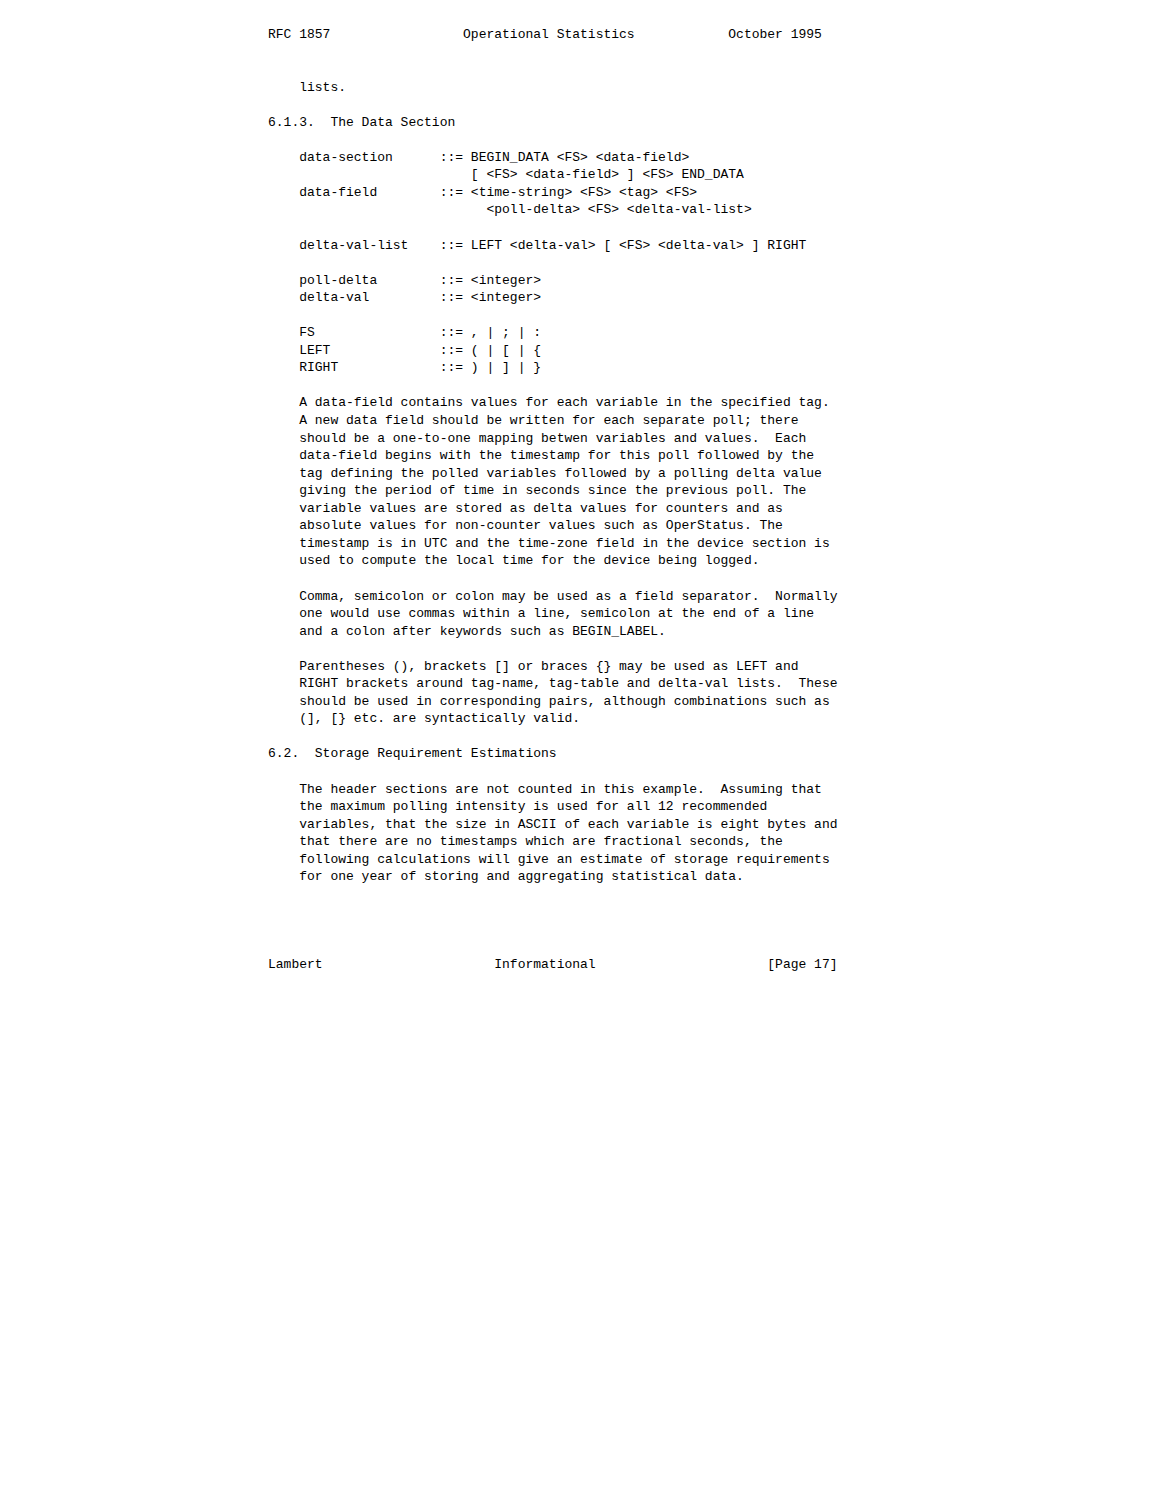RFC 1857                 Operational Statistics            October 1995
    lists.
6.1.3. The Data Section
    data-section      ::= BEGIN_DATA <FS> <data-field>
                          [ <FS> <data-field> ] <FS> END_DATA
    data-field        ::= <time-string> <FS> <tag> <FS>
                            <poll-delta> <FS> <delta-val-list>

    delta-val-list    ::= LEFT <delta-val> [ <FS> <delta-val> ] RIGHT

    poll-delta        ::= <integer>
    delta-val         ::= <integer>

    FS                ::= , | ; | :
    LEFT              ::= ( | [ | {
    RIGHT             ::= ) | ] | }
    A data-field contains values for each variable in the specified tag.
    A new data field should be written for each separate poll; there
    should be a one-to-one mapping betwen variables and values.  Each
    data-field begins with the timestamp for this poll followed by the
    tag defining the polled variables followed by a polling delta value
    giving the period of time in seconds since the previous poll. The
    variable values are stored as delta values for counters and as
    absolute values for non-counter values such as OperStatus. The
    timestamp is in UTC and the time-zone field in the device section is
    used to compute the local time for the device being logged.
    Comma, semicolon or colon may be used as a field separator.  Normally
    one would use commas within a line, semicolon at the end of a line
    and a colon after keywords such as BEGIN_LABEL.
    Parentheses (), brackets [] or braces {} may be used as LEFT and
    RIGHT brackets around tag-name, tag-table and delta-val lists.  These
    should be used in corresponding pairs, although combinations such as
    (], [} etc. are syntactically valid.
6.2. Storage Requirement Estimations
    The header sections are not counted in this example.  Assuming that
    the maximum polling intensity is used for all 12 recommended
    variables, that the size in ASCII of each variable is eight bytes and
    that there are no timestamps which are fractional seconds, the
    following calculations will give an estimate of storage requirements
    for one year of storing and aggregating statistical data.
Lambert                      Informational                      [Page 17]